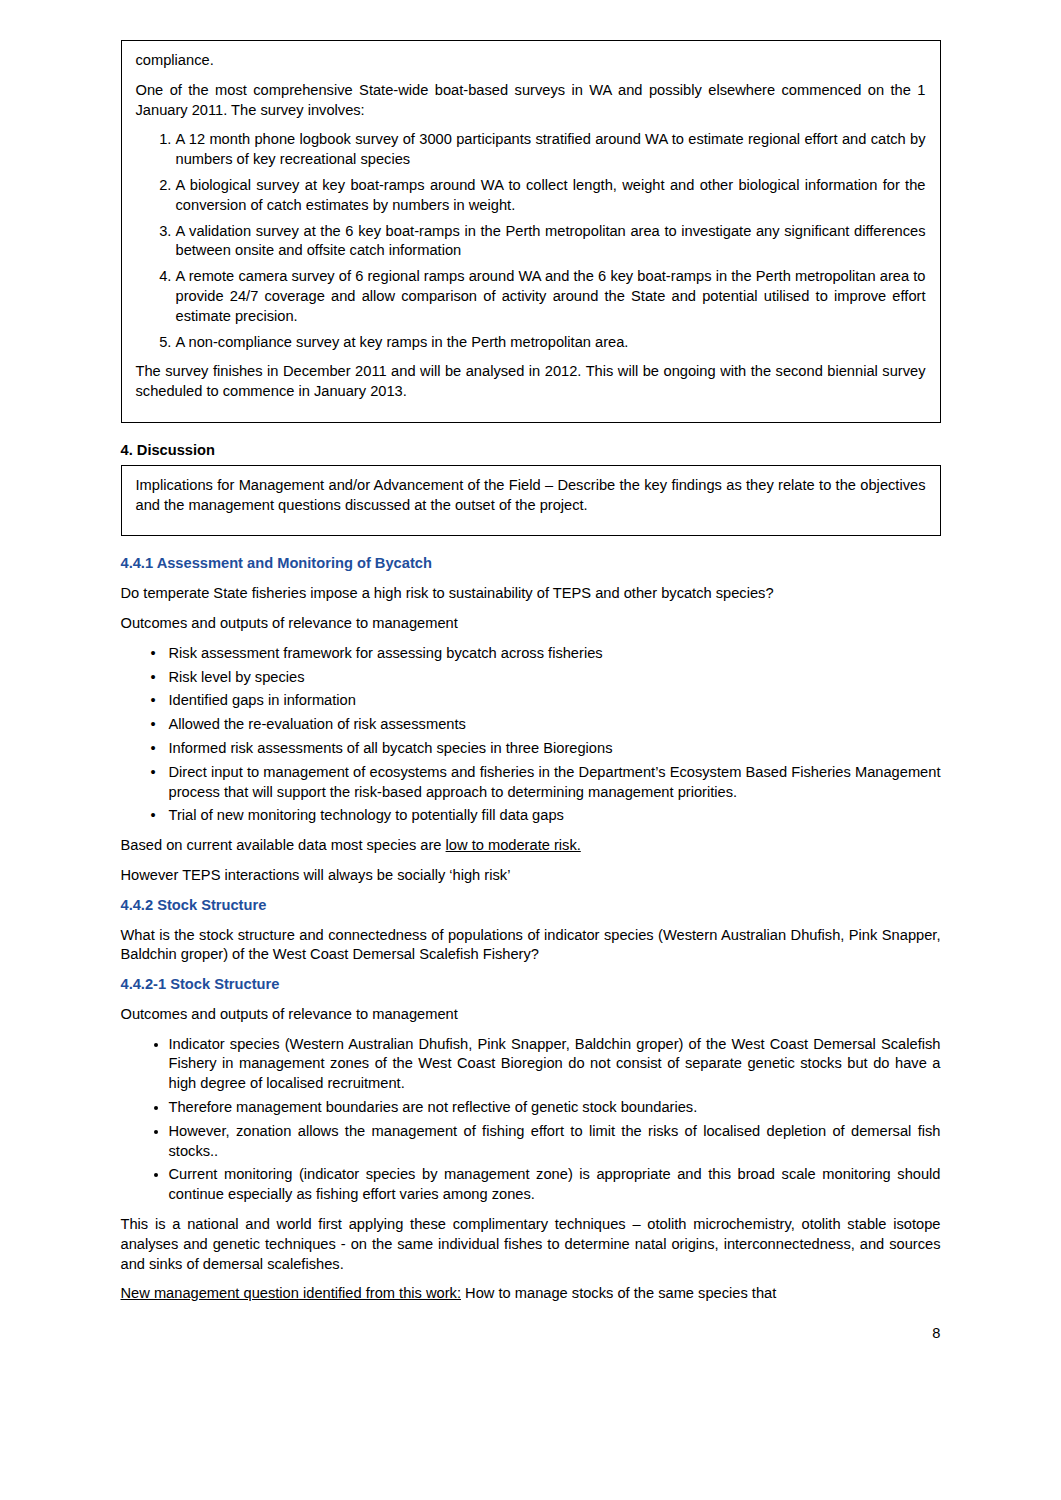compliance.
One of the most comprehensive State-wide boat-based surveys in WA and possibly elsewhere commenced on the 1 January 2011. The survey involves:
A 12 month phone logbook survey of 3000 participants stratified around WA to estimate regional effort and catch by numbers of key recreational species
A biological survey at key boat-ramps around WA to collect length, weight and other biological information for the conversion of catch estimates by numbers in weight.
A validation survey at the 6 key boat-ramps in the Perth metropolitan area to investigate any significant differences between onsite and offsite catch information
A remote camera survey of 6 regional ramps around WA and the 6 key boat-ramps in the Perth metropolitan area to provide 24/7 coverage and allow comparison of activity around the State and potential utilised to improve effort estimate precision.
A non-compliance survey at key ramps in the Perth metropolitan area.
The survey finishes in December 2011 and will be analysed in 2012. This will be ongoing with the second biennial survey scheduled to commence in January 2013.
4. Discussion
Implications for Management and/or Advancement of the Field – Describe the key findings as they relate to the objectives and the management questions discussed at the outset of the project.
4.4.1 Assessment and Monitoring of Bycatch
Do temperate State fisheries impose a high risk to sustainability of TEPS and other bycatch species?
Outcomes and outputs of relevance to management
Risk assessment framework for assessing bycatch across fisheries
Risk level by species
Identified gaps in information
Allowed the re-evaluation of risk assessments
Informed risk assessments of all bycatch species in three Bioregions
Direct input to management of ecosystems and fisheries in the Department’s Ecosystem Based Fisheries Management process that will support the risk-based approach to determining management priorities.
Trial of new monitoring technology to potentially fill data gaps
Based on current available data most species are low to moderate risk.
However TEPS interactions will always be socially ‘high risk’
4.4.2 Stock Structure
What is the stock structure and connectedness of populations of indicator species (Western Australian Dhufish, Pink Snapper, Baldchin groper) of the West Coast Demersal Scalefish Fishery?
4.4.2-1 Stock Structure
Outcomes and outputs of relevance to management
Indicator species (Western Australian Dhufish, Pink Snapper, Baldchin groper) of the West Coast Demersal Scalefish Fishery in management zones of the West Coast Bioregion do not consist of separate genetic stocks but do have a high degree of localised recruitment.
Therefore management boundaries are not reflective of genetic stock boundaries.
However, zonation allows the management of fishing effort to limit the risks of localised depletion of demersal fish stocks..
Current monitoring (indicator species by management zone) is appropriate and this broad scale monitoring should continue especially as fishing effort varies among zones.
This is a national and world first applying these complimentary techniques – otolith microchemistry, otolith stable isotope analyses and genetic techniques - on the same individual fishes to determine natal origins, interconnectedness, and sources and sinks of demersal scalefishes.
New management question identified from this work: How to manage stocks of the same species that
8